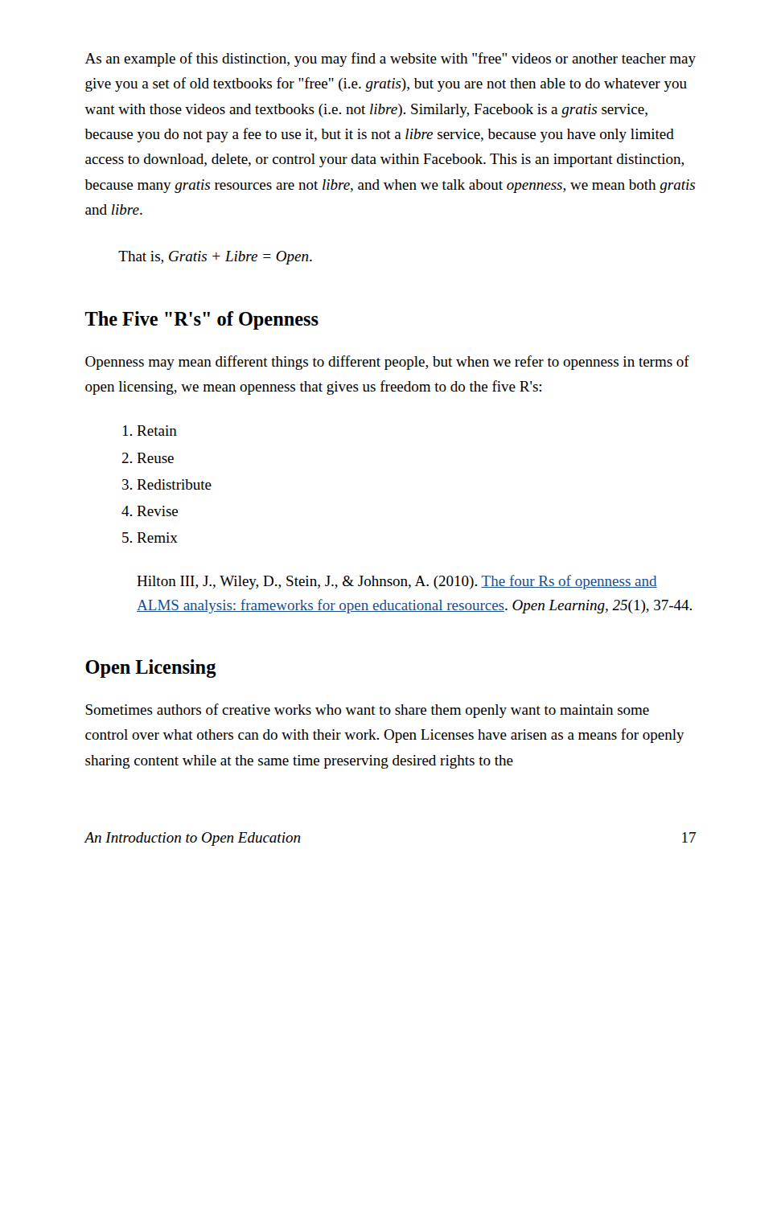As an example of this distinction, you may find a website with "free" videos or another teacher may give you a set of old textbooks for "free" (i.e. gratis), but you are not then able to do whatever you want with those videos and textbooks (i.e. not libre). Similarly, Facebook is a gratis service, because you do not pay a fee to use it, but it is not a libre service, because you have only limited access to download, delete, or control your data within Facebook. This is an important distinction, because many gratis resources are not libre, and when we talk about openness, we mean both gratis and libre.
That is, Gratis + Libre = Open.
The Five "R's" of Openness
Openness may mean different things to different people, but when we refer to openness in terms of open licensing, we mean openness that gives us freedom to do the five R's:
Retain
Reuse
Redistribute
Revise
Remix
Hilton III, J., Wiley, D., Stein, J., & Johnson, A. (2010). The four Rs of openness and ALMS analysis: frameworks for open educational resources. Open Learning, 25(1), 37-44.
Open Licensing
Sometimes authors of creative works who want to share them openly want to maintain some control over what others can do with their work. Open Licenses have arisen as a means for openly sharing content while at the same time preserving desired rights to the
An Introduction to Open Education 17